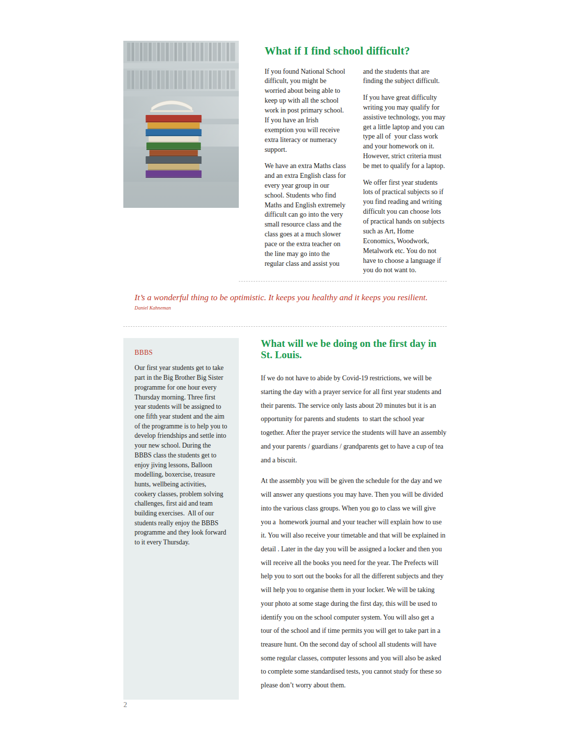What if I find school difficult?
If you found National School difficult, you might be worried about being able to keep up with all the school work in post primary school. If you have an Irish exemption you will receive extra literacy or numeracy support.
We have an extra Maths class and an extra English class for every year group in our school. Students who find Maths and English extremely difficult can go into the very small resource class and the class goes at a much slower pace or the extra teacher on the line may go into the regular class and assist you and the students that are finding the subject difficult.
If you have great difficulty writing you may qualify for assistive technology, you may get a little laptop and you can type all of your class work and your homework on it. However, strict criteria must be met to qualify for a laptop.
We offer first year students lots of practical subjects so if you find reading and writing difficult you can choose lots of practical hands on subjects such as Art, Home Economics, Woodwork, Metalwork etc. You do not have to choose a language if you do not want to.
It’s a wonderful thing to be optimistic. It keeps you healthy and it keeps you resilient. Daniel Kahneman
BBBS
Our first year students get to take part in the Big Brother Big Sister programme for one hour every Thursday morning. Three first year students will be assigned to one fifth year student and the aim of the programme is to help you to develop friendships and settle into your new school. During the BBBS class the students get to enjoy jiving lessons, Balloon modelling, boxercise, treasure hunts, wellbeing activities, cookery classes, problem solving challenges, first aid and team building exercises. All of our students really enjoy the BBBS programme and they look forward to it every Thursday.
What will we be doing on the first day in St. Louis.
If we do not have to abide by Covid-19 restrictions, we will be starting the day with a prayer service for all first year students and their parents. The service only lasts about 20 minutes but it is an opportunity for parents and students to start the school year together. After the prayer service the students will have an assembly and your parents / guardians / grandparents get to have a cup of tea and a biscuit.
At the assembly you will be given the schedule for the day and we will answer any questions you may have. Then you will be divided into the various class groups. When you go to class we will give you a homework journal and your teacher will explain how to use it. You will also receive your timetable and that will be explained in detail . Later in the day you will be assigned a locker and then you will receive all the books you need for the year. The Prefects will help you to sort out the books for all the different subjects and they will help you to organise them in your locker. We will be taking your photo at some stage during the first day, this will be used to identify you on the school computer system. You will also get a tour of the school and if time permits you will get to take part in a treasure hunt. On the second day of school all students will have some regular classes, computer lessons and you will also be asked to complete some standardised tests, you cannot study for these so please don’t worry about them.
2